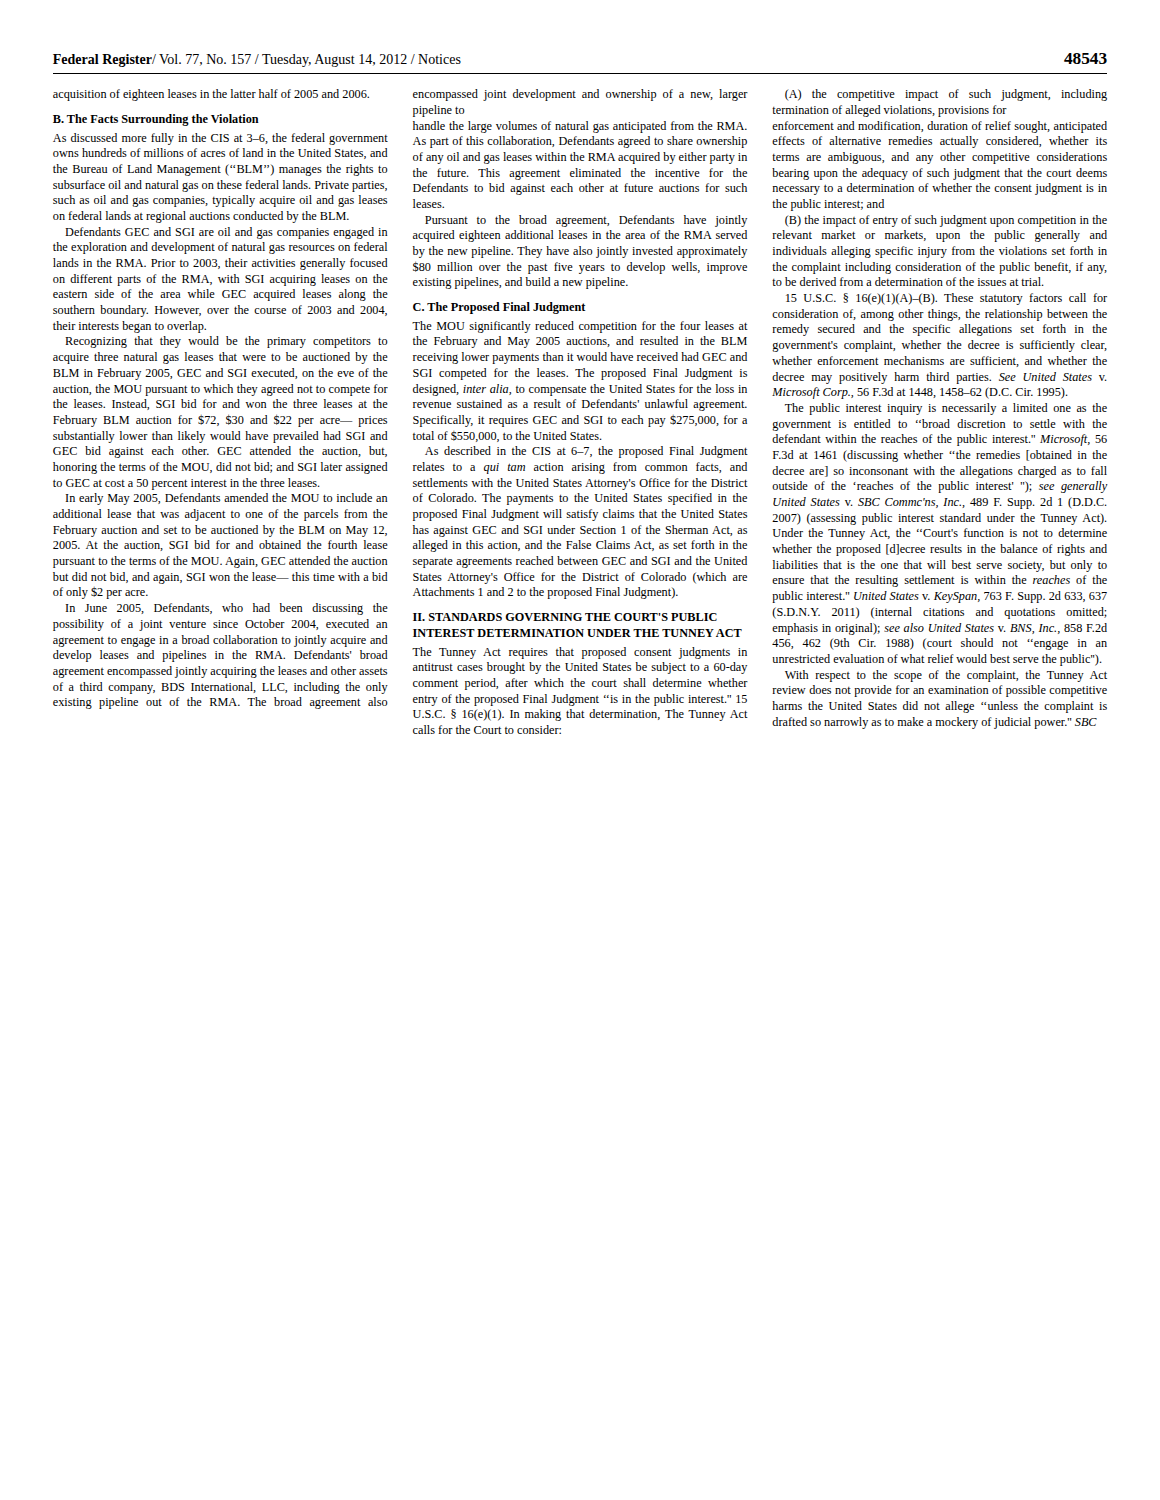Federal Register/ Vol. 77, No. 157 / Tuesday, August 14, 2012 / Notices
48543
acquisition of eighteen leases in the latter half of 2005 and 2006.
B. The Facts Surrounding the Violation
As discussed more fully in the CIS at 3–6, the federal government owns hundreds of millions of acres of land in the United States, and the Bureau of Land Management (‘‘BLM’’) manages the rights to subsurface oil and natural gas on these federal lands. Private parties, such as oil and gas companies, typically acquire oil and gas leases on federal lands at regional auctions conducted by the BLM.
Defendants GEC and SGI are oil and gas companies engaged in the exploration and development of natural gas resources on federal lands in the RMA. Prior to 2003, their activities generally focused on different parts of the RMA, with SGI acquiring leases on the eastern side of the area while GEC acquired leases along the southern boundary. However, over the course of 2003 and 2004, their interests began to overlap.
Recognizing that they would be the primary competitors to acquire three natural gas leases that were to be auctioned by the BLM in February 2005, GEC and SGI executed, on the eve of the auction, the MOU pursuant to which they agreed not to compete for the leases. Instead, SGI bid for and won the three leases at the February BLM auction for $72, $30 and $22 per acre— prices substantially lower than likely would have prevailed had SGI and GEC bid against each other. GEC attended the auction, but, honoring the terms of the MOU, did not bid; and SGI later assigned to GEC at cost a 50 percent interest in the three leases.
In early May 2005, Defendants amended the MOU to include an additional lease that was adjacent to one of the parcels from the February auction and set to be auctioned by the BLM on May 12, 2005. At the auction, SGI bid for and obtained the fourth lease pursuant to the terms of the MOU. Again, GEC attended the auction but did not bid, and again, SGI won the lease— this time with a bid of only $2 per acre.
In June 2005, Defendants, who had been discussing the possibility of a joint venture since October 2004, executed an agreement to engage in a broad collaboration to jointly acquire and develop leases and pipelines in the RMA. Defendants' broad agreement encompassed jointly acquiring the leases and other assets of a third company, BDS International, LLC, including the only existing pipeline out of the RMA. The broad agreement also encompassed joint development and ownership of a new, larger pipeline to
handle the large volumes of natural gas anticipated from the RMA. As part of this collaboration, Defendants agreed to share ownership of any oil and gas leases within the RMA acquired by either party in the future. This agreement eliminated the incentive for the Defendants to bid against each other at future auctions for such leases.
Pursuant to the broad agreement, Defendants have jointly acquired eighteen additional leases in the area of the RMA served by the new pipeline. They have also jointly invested approximately $80 million over the past five years to develop wells, improve existing pipelines, and build a new pipeline.
C. The Proposed Final Judgment
The MOU significantly reduced competition for the four leases at the February and May 2005 auctions, and resulted in the BLM receiving lower payments than it would have received had GEC and SGI competed for the leases. The proposed Final Judgment is designed, inter alia, to compensate the United States for the loss in revenue sustained as a result of Defendants' unlawful agreement. Specifically, it requires GEC and SGI to each pay $275,000, for a total of $550,000, to the United States.
As described in the CIS at 6–7, the proposed Final Judgment relates to a qui tam action arising from common facts, and settlements with the United States Attorney's Office for the District of Colorado. The payments to the United States specified in the proposed Final Judgment will satisfy claims that the United States has against GEC and SGI under Section 1 of the Sherman Act, as alleged in this action, and the False Claims Act, as set forth in the separate agreements reached between GEC and SGI and the United States Attorney's Office for the District of Colorado (which are Attachments 1 and 2 to the proposed Final Judgment).
II. STANDARDS GOVERNING THE COURT'S PUBLIC INTEREST DETERMINATION UNDER THE TUNNEY ACT
The Tunney Act requires that proposed consent judgments in antitrust cases brought by the United States be subject to a 60-day comment period, after which the court shall determine whether entry of the proposed Final Judgment ‘‘is in the public interest.'' 15 U.S.C. § 16(e)(1). In making that determination, The Tunney Act calls for the Court to consider:
(A) the competitive impact of such judgment, including termination of alleged violations, provisions for
enforcement and modification, duration of relief sought, anticipated effects of alternative remedies actually considered, whether its terms are ambiguous, and any other competitive considerations bearing upon the adequacy of such judgment that the court deems necessary to a determination of whether the consent judgment is in the public interest; and
(B) the impact of entry of such judgment upon competition in the relevant market or markets, upon the public generally and individuals alleging specific injury from the violations set forth in the complaint including consideration of the public benefit, if any, to be derived from a determination of the issues at trial.
15 U.S.C. § 16(e)(1)(A)–(B). These statutory factors call for consideration of, among other things, the relationship between the remedy secured and the specific allegations set forth in the government's complaint, whether the decree is sufficiently clear, whether enforcement mechanisms are sufficient, and whether the decree may positively harm third parties. See United States v. Microsoft Corp., 56 F.3d at 1448, 1458–62 (D.C. Cir. 1995).
The public interest inquiry is necessarily a limited one as the government is entitled to ‘‘broad discretion to settle with the defendant within the reaches of the public interest.'' Microsoft, 56 F.3d at 1461 (discussing whether ‘‘the remedies [obtained in the decree are] so inconsonant with the allegations charged as to fall outside of the ‘reaches of the public interest' ''); see generally United States v. SBC Commc'ns, Inc., 489 F. Supp. 2d 1 (D.D.C. 2007) (assessing public interest standard under the Tunney Act). Under the Tunney Act, the ‘‘Court's function is not to determine whether the proposed [d]ecree results in the balance of rights and liabilities that is the one that will best serve society, but only to ensure that the resulting settlement is within the reaches of the public interest.'' United States v. KeySpan, 763 F. Supp. 2d 633, 637 (S.D.N.Y. 2011) (internal citations and quotations omitted; emphasis in original); see also United States v. BNS, Inc., 858 F.2d 456, 462 (9th Cir. 1988) (court should not ‘‘engage in an unrestricted evaluation of what relief would best serve the public'').
With respect to the scope of the complaint, the Tunney Act review does not provide for an examination of possible competitive harms the United States did not allege ‘‘unless the complaint is drafted so narrowly as to make a mockery of judicial power.'' SBC